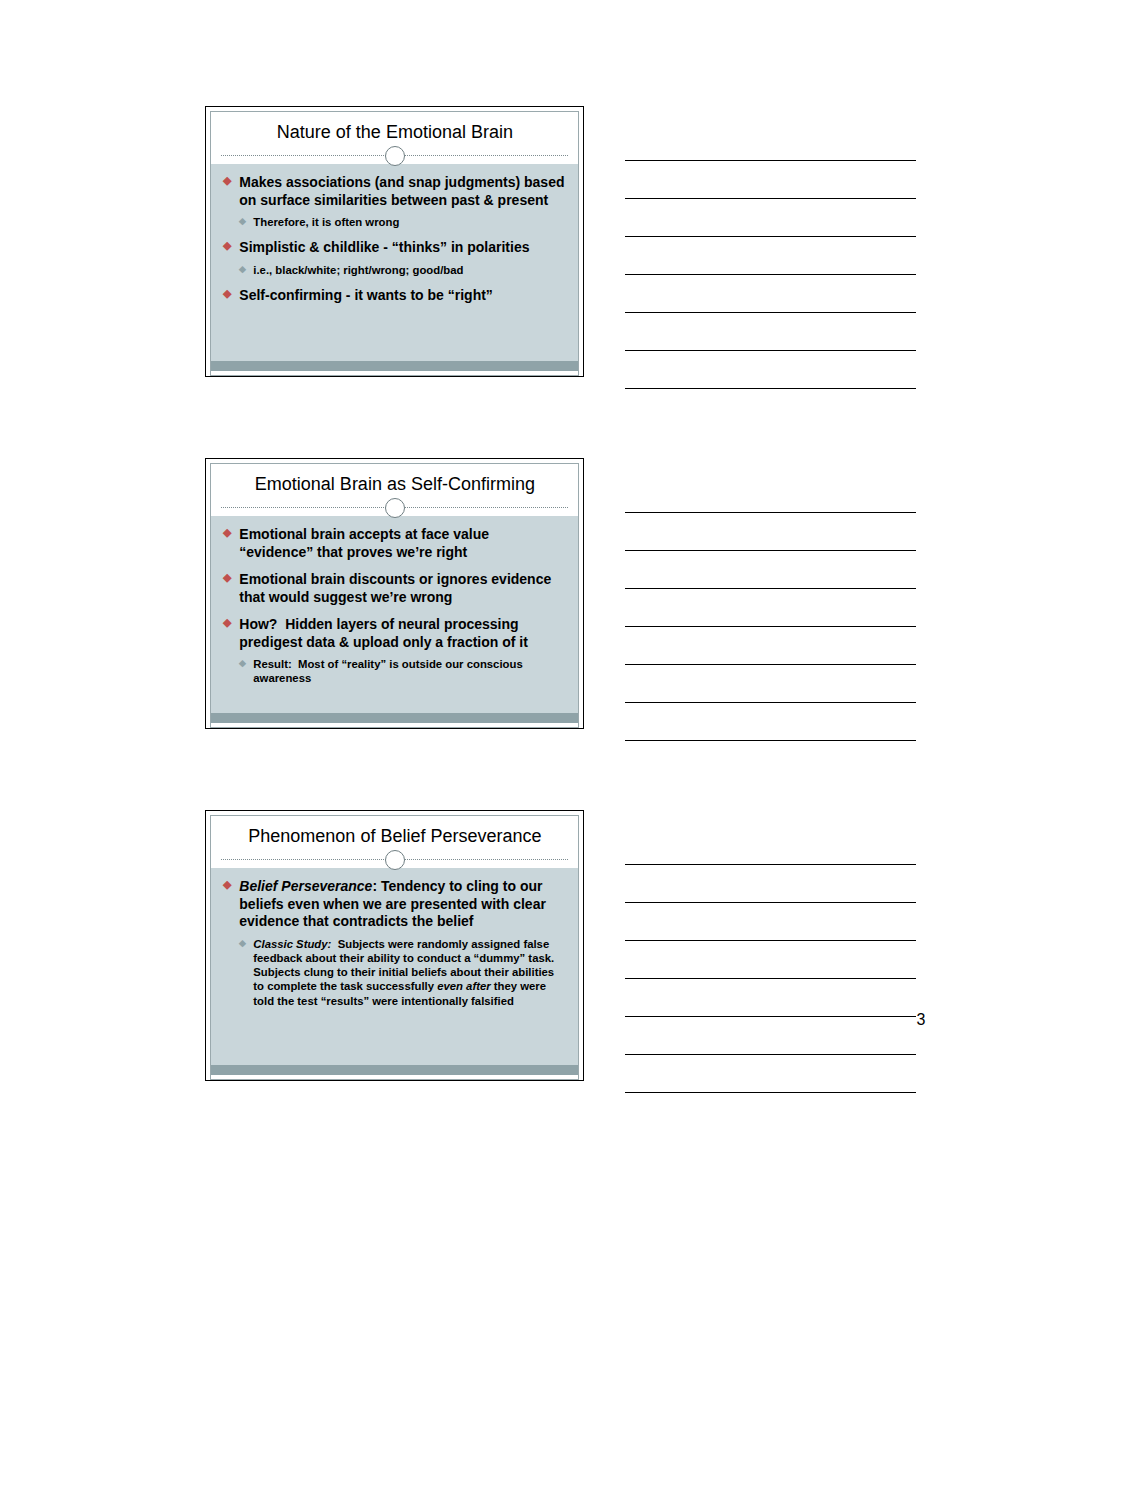Nature of the Emotional Brain
Makes associations (and snap judgments) based on surface similarities between past & present
Therefore, it is often wrong
Simplistic & childlike - “thinks” in polarities
i.e., black/white; right/wrong; good/bad
Self-confirming - it wants to be “right”
Emotional Brain as Self-Confirming
Emotional brain accepts at face value “evidence” that proves we’re right
Emotional brain discounts or ignores evidence that would suggest we’re wrong
How? Hidden layers of neural processing predigest data & upload only a fraction of it
Result: Most of “reality” is outside our conscious awareness
Phenomenon of Belief Perseverance
Belief Perseverance: Tendency to cling to our beliefs even when we are presented with clear evidence that contradicts the belief
Classic Study: Subjects were randomly assigned false feedback about their ability to conduct a “dummy” task. Subjects clung to their initial beliefs about their abilities to complete the task successfully even after they were told the test “results” were intentionally falsified
3